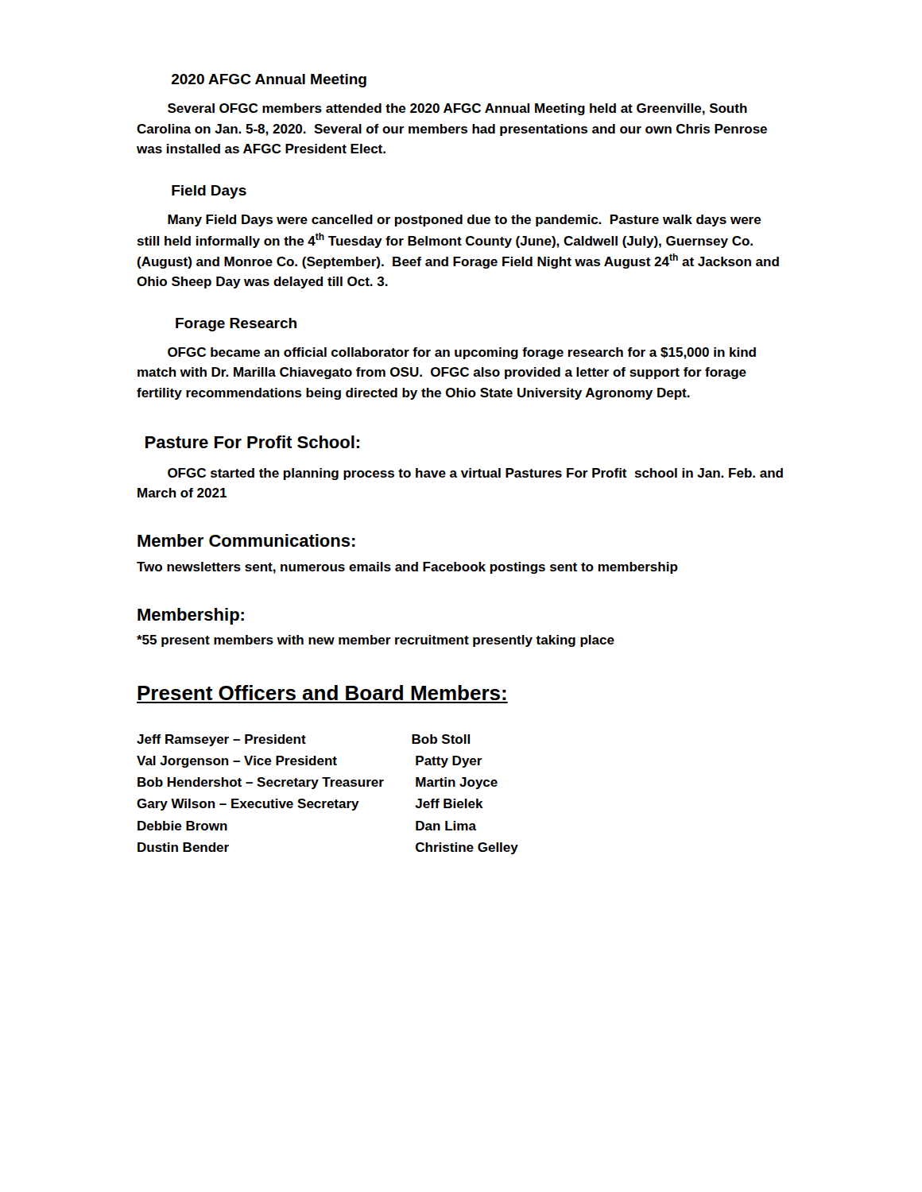2020 AFGC Annual Meeting
Several OFGC members attended the 2020 AFGC Annual Meeting held at Greenville, South Carolina on Jan. 5-8, 2020. Several of our members had presentations and our own Chris Penrose was installed as AFGC President Elect.
Field Days
Many Field Days were cancelled or postponed due to the pandemic. Pasture walk days were still held informally on the 4th Tuesday for Belmont County (June), Caldwell (July), Guernsey Co. (August) and Monroe Co. (September). Beef and Forage Field Night was August 24th at Jackson and Ohio Sheep Day was delayed till Oct. 3.
Forage Research
OFGC became an official collaborator for an upcoming forage research for a $15,000 in kind match with Dr. Marilla Chiavegato from OSU. OFGC also provided a letter of support for forage fertility recommendations being directed by the Ohio State University Agronomy Dept.
Pasture For Profit School:
OFGC started the planning process to have a virtual Pastures For Profit school in Jan. Feb. and March of 2021
Member Communications:
Two newsletters sent, numerous emails and Facebook postings sent to membership
Membership:
*55 present members with new member recruitment presently taking place
Present Officers and Board Members:
| Jeff Ramseyer – President | Bob Stoll |
| Val Jorgenson – Vice President | Patty Dyer |
| Bob Hendershot – Secretary Treasurer | Martin Joyce |
| Gary Wilson – Executive Secretary | Jeff Bielek |
| Debbie Brown | Dan Lima |
| Dustin Bender | Christine Gelley |